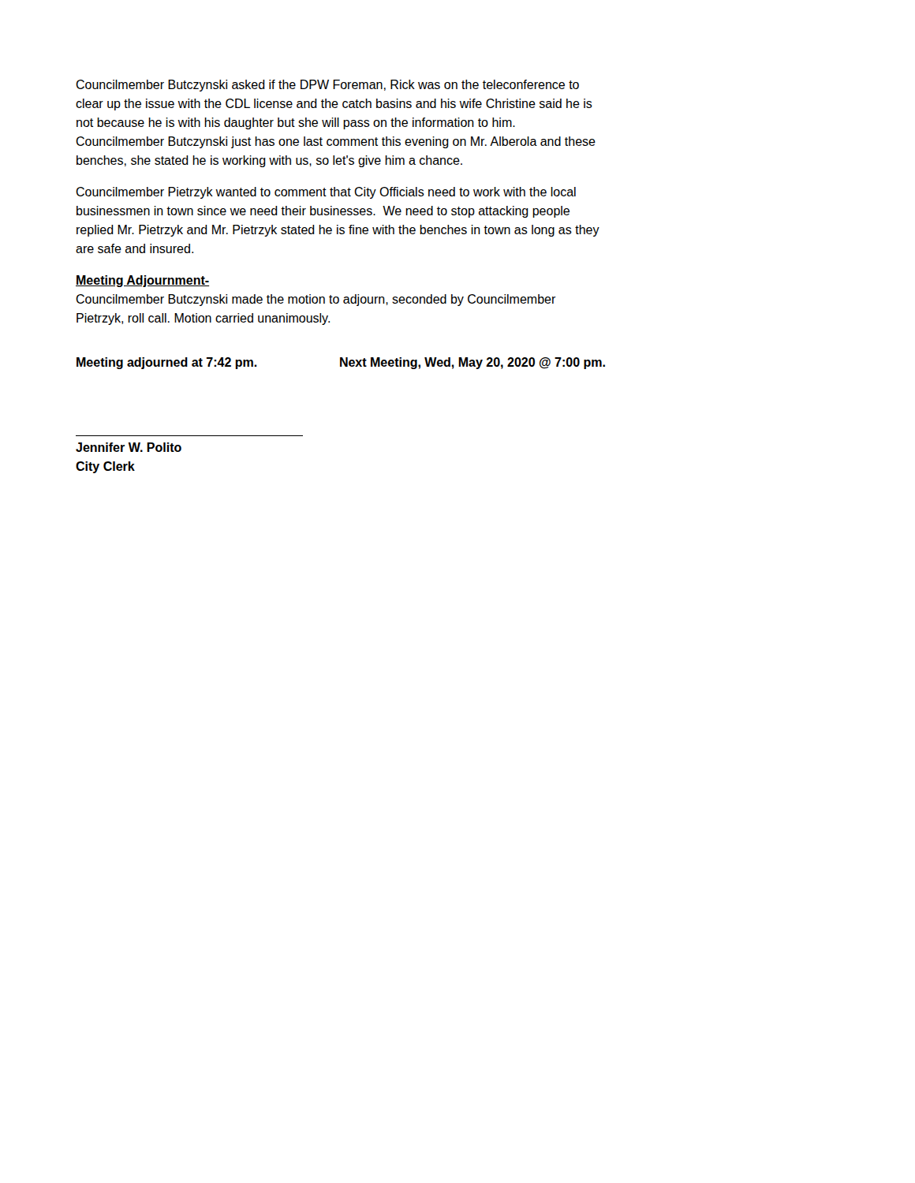Councilmember Butczynski asked if the DPW Foreman, Rick was on the teleconference to clear up the issue with the CDL license and the catch basins and his wife Christine said he is not because he is with his daughter but she will pass on the information to him. Councilmember Butczynski just has one last comment this evening on Mr. Alberola and these benches, she stated he is working with us, so let's give him a chance.
Councilmember Pietrzyk wanted to comment that City Officials need to work with the local businessmen in town since we need their businesses. We need to stop attacking people replied Mr. Pietrzyk and Mr. Pietrzyk stated he is fine with the benches in town as long as they are safe and insured.
Meeting Adjournment-
Councilmember Butczynski made the motion to adjourn, seconded by Councilmember Pietrzyk, roll call. Motion carried unanimously.
Meeting adjourned at 7:42 pm. Next Meeting, Wed, May 20, 2020 @ 7:00 pm.
Jennifer W. Polito
City Clerk